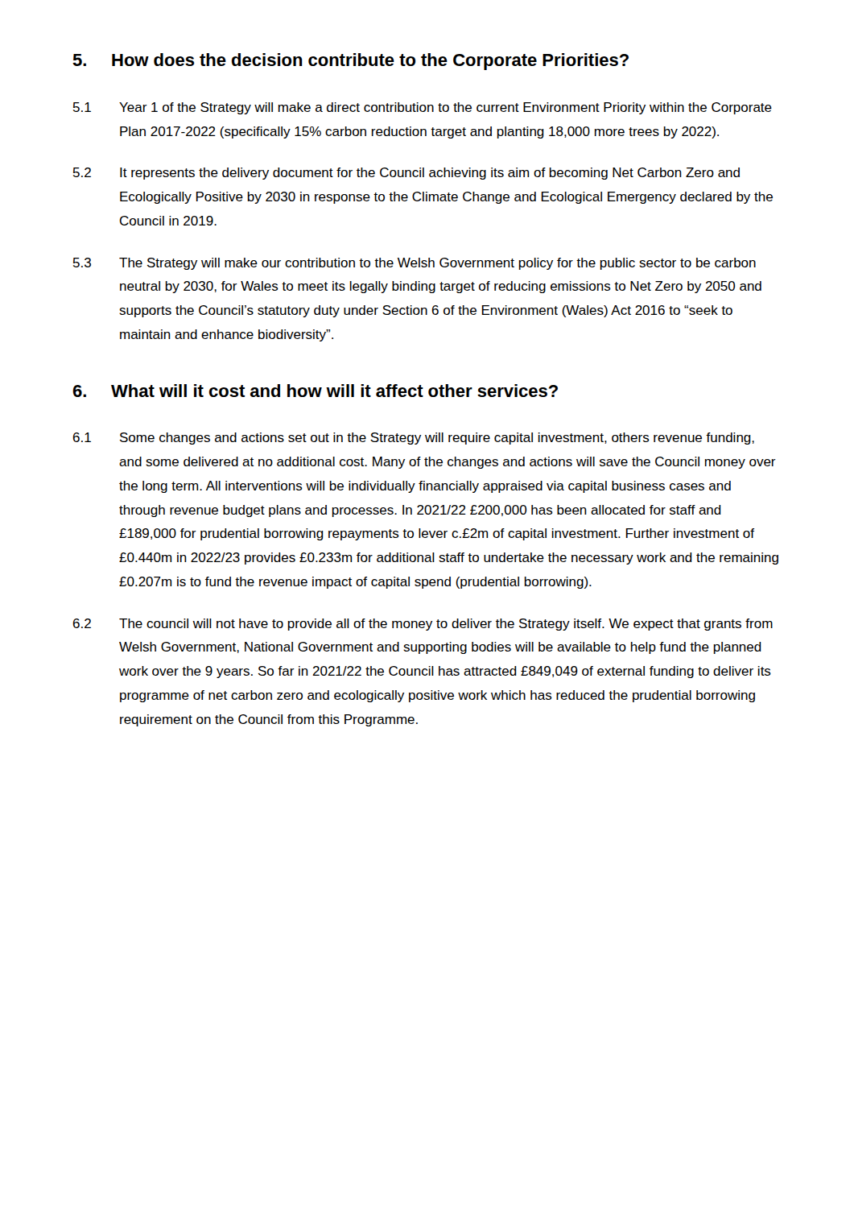5. How does the decision contribute to the Corporate Priorities?
5.1
Year 1 of the Strategy will make a direct contribution to the current Environment Priority within the Corporate Plan 2017-2022 (specifically 15% carbon reduction target and planting 18,000 more trees by 2022).
5.2
It represents the delivery document for the Council achieving its aim of becoming Net Carbon Zero and Ecologically Positive by 2030 in response to the Climate Change and Ecological Emergency declared by the Council in 2019.
5.3
The Strategy will make our contribution to the Welsh Government policy for the public sector to be carbon neutral by 2030, for Wales to meet its legally binding target of reducing emissions to Net Zero by 2050 and supports the Council’s statutory duty under Section 6 of the Environment (Wales) Act 2016 to “seek to maintain and enhance biodiversity”.
6. What will it cost and how will it affect other services?
6.1
Some changes and actions set out in the Strategy will require capital investment, others revenue funding, and some delivered at no additional cost. Many of the changes and actions will save the Council money over the long term. All interventions will be individually financially appraised via capital business cases and through revenue budget plans and processes. In 2021/22 £200,000 has been allocated for staff and £189,000 for prudential borrowing repayments to lever c.£2m of capital investment. Further investment of £0.440m in 2022/23 provides £0.233m for additional staff to undertake the necessary work and the remaining £0.207m is to fund the revenue impact of capital spend (prudential borrowing).
6.2
The council will not have to provide all of the money to deliver the Strategy itself. We expect that grants from Welsh Government, National Government and supporting bodies will be available to help fund the planned work over the 9 years. So far in 2021/22 the Council has attracted £849,049 of external funding to deliver its programme of net carbon zero and ecologically positive work which has reduced the prudential borrowing requirement on the Council from this Programme.